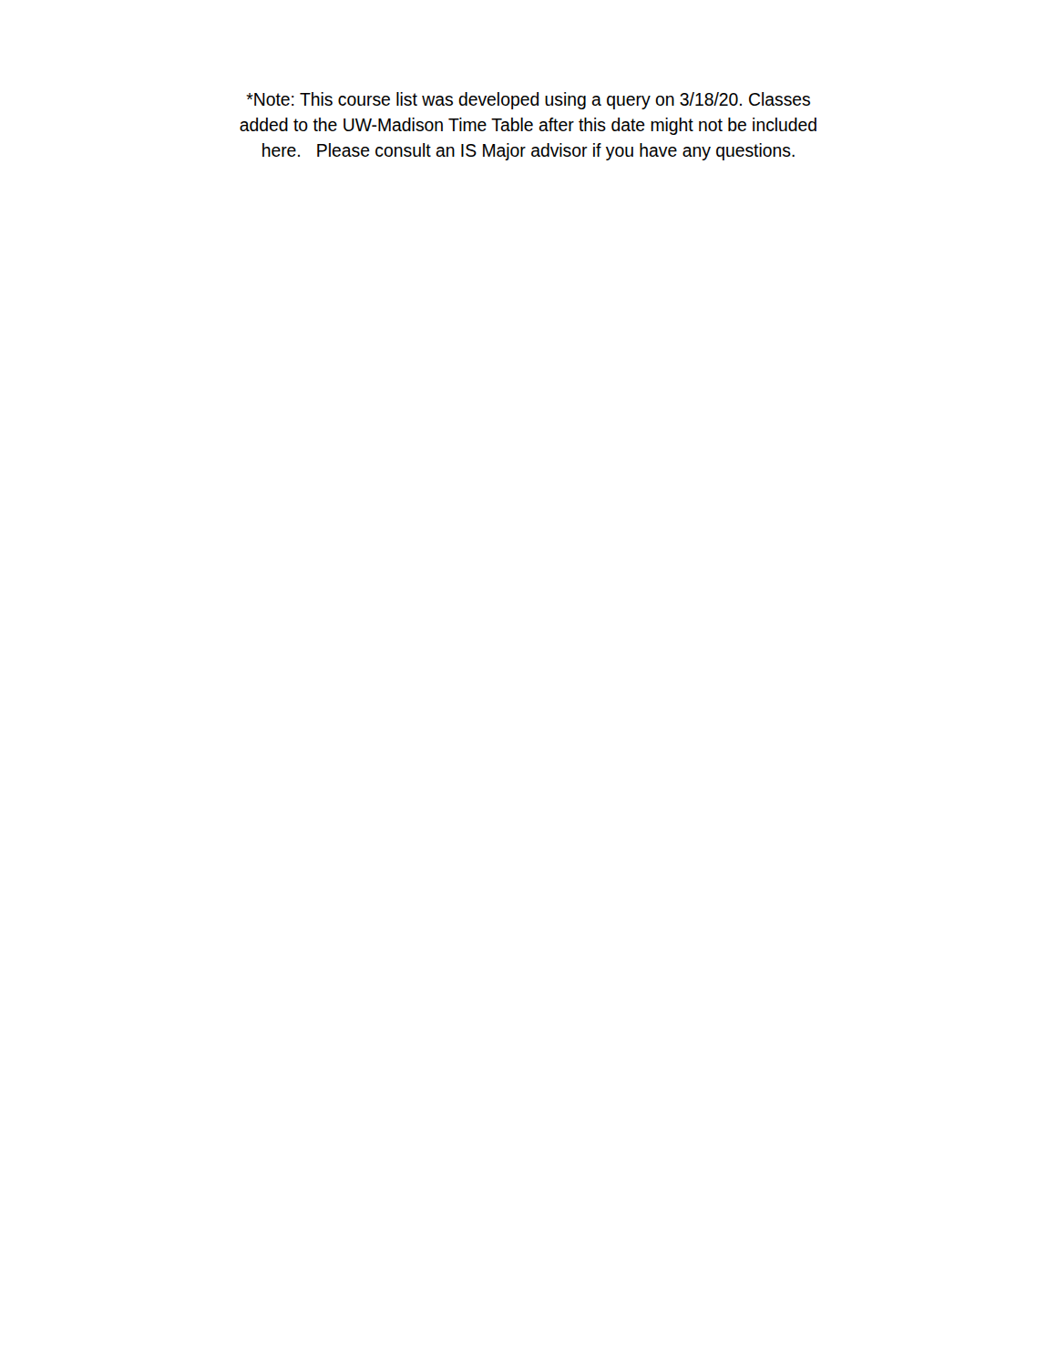*Note: This course list was developed using a query on 3/18/20. Classes added to the UW-Madison Time Table after this date might not be included here. Please consult an IS Major advisor if you have any questions.